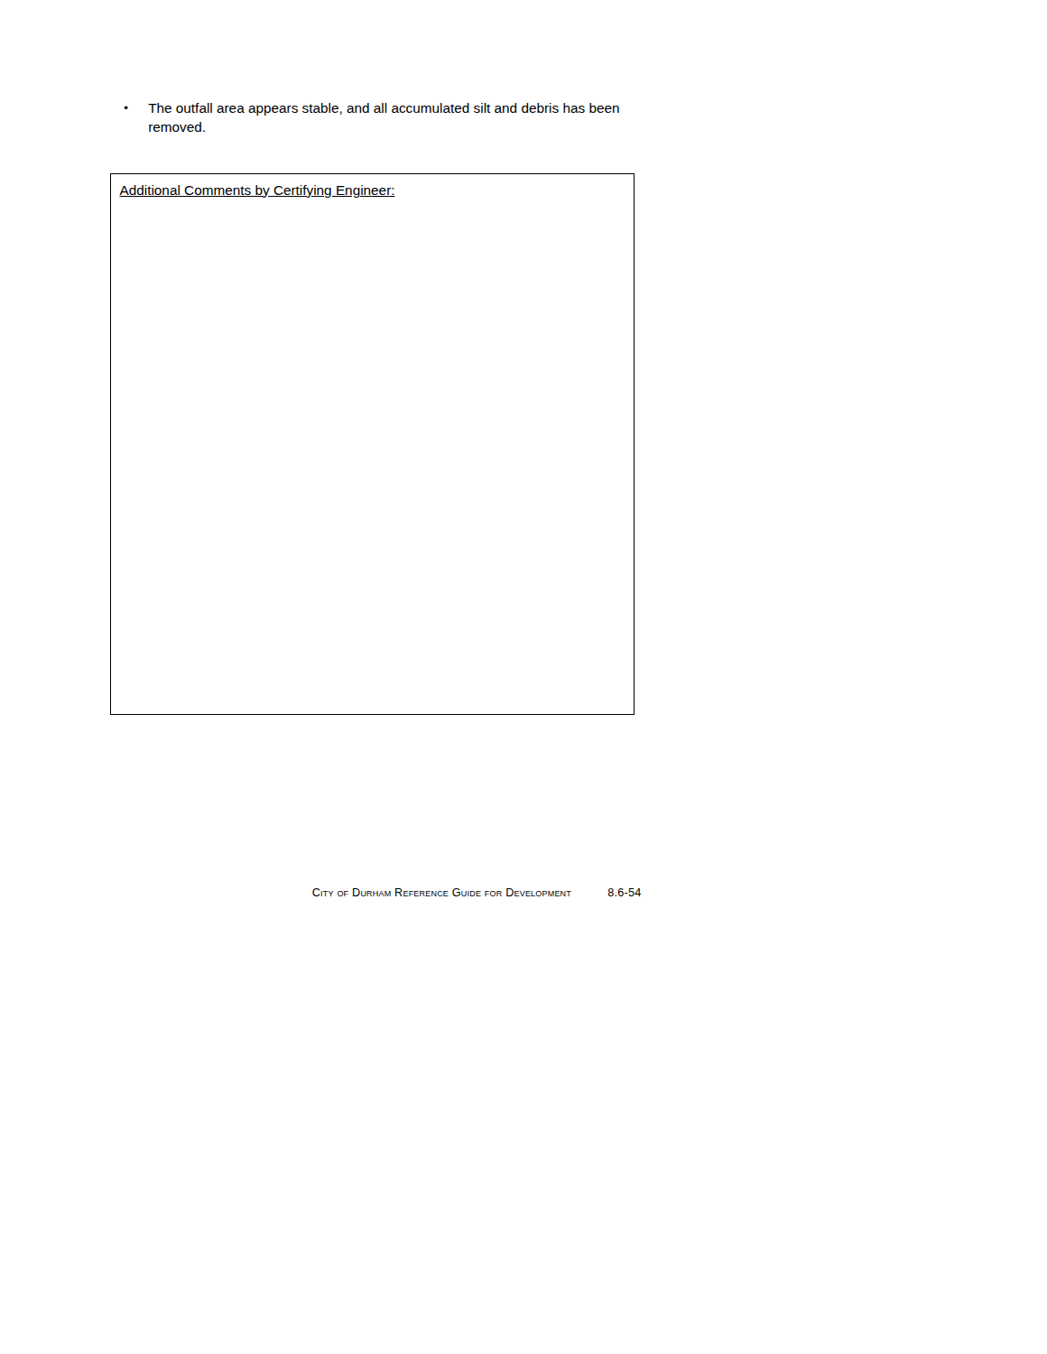• The outfall area appears stable, and all accumulated silt and debris has been removed.
Additional Comments by Certifying Engineer:
City of Durham Reference Guide for Development 8.6-54